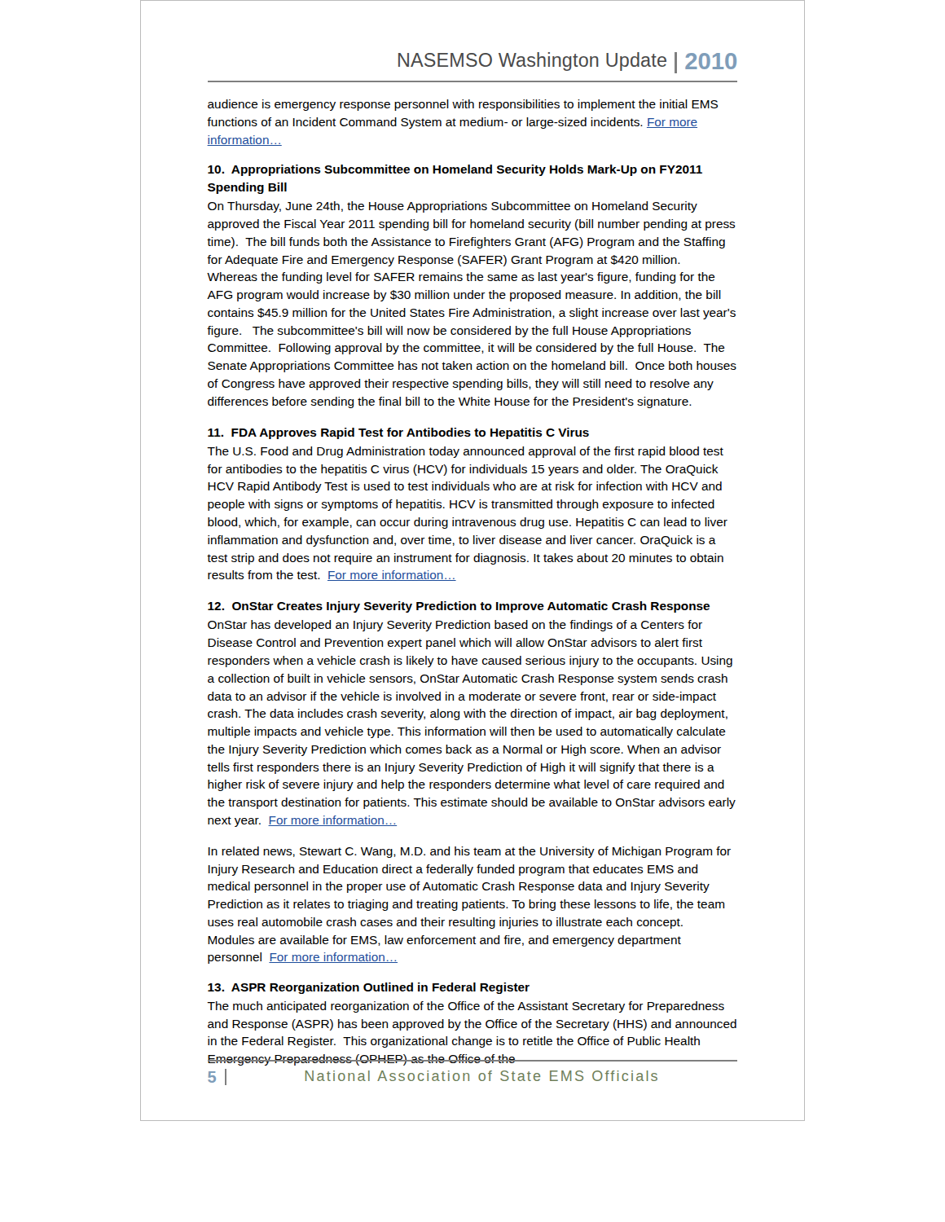NASEMSO Washington Update 2010
audience is emergency response personnel with responsibilities to implement the initial EMS functions of an Incident Command System at medium- or large-sized incidents. For more information…
10. Appropriations Subcommittee on Homeland Security Holds Mark-Up on FY2011 Spending Bill
On Thursday, June 24th, the House Appropriations Subcommittee on Homeland Security approved the Fiscal Year 2011 spending bill for homeland security (bill number pending at press time). The bill funds both the Assistance to Firefighters Grant (AFG) Program and the Staffing for Adequate Fire and Emergency Response (SAFER) Grant Program at $420 million. Whereas the funding level for SAFER remains the same as last year's figure, funding for the AFG program would increase by $30 million under the proposed measure. In addition, the bill contains $45.9 million for the United States Fire Administration, a slight increase over last year's figure. The subcommittee's bill will now be considered by the full House Appropriations Committee. Following approval by the committee, it will be considered by the full House. The Senate Appropriations Committee has not taken action on the homeland bill. Once both houses of Congress have approved their respective spending bills, they will still need to resolve any differences before sending the final bill to the White House for the President's signature.
11. FDA Approves Rapid Test for Antibodies to Hepatitis C Virus
The U.S. Food and Drug Administration today announced approval of the first rapid blood test for antibodies to the hepatitis C virus (HCV) for individuals 15 years and older. The OraQuick HCV Rapid Antibody Test is used to test individuals who are at risk for infection with HCV and people with signs or symptoms of hepatitis. HCV is transmitted through exposure to infected blood, which, for example, can occur during intravenous drug use. Hepatitis C can lead to liver inflammation and dysfunction and, over time, to liver disease and liver cancer. OraQuick is a test strip and does not require an instrument for diagnosis. It takes about 20 minutes to obtain results from the test. For more information…
12. OnStar Creates Injury Severity Prediction to Improve Automatic Crash Response
OnStar has developed an Injury Severity Prediction based on the findings of a Centers for Disease Control and Prevention expert panel which will allow OnStar advisors to alert first responders when a vehicle crash is likely to have caused serious injury to the occupants. Using a collection of built in vehicle sensors, OnStar Automatic Crash Response system sends crash data to an advisor if the vehicle is involved in a moderate or severe front, rear or side-impact crash. The data includes crash severity, along with the direction of impact, air bag deployment, multiple impacts and vehicle type. This information will then be used to automatically calculate the Injury Severity Prediction which comes back as a Normal or High score. When an advisor tells first responders there is an Injury Severity Prediction of High it will signify that there is a higher risk of severe injury and help the responders determine what level of care required and the transport destination for patients. This estimate should be available to OnStar advisors early next year. For more information…
In related news, Stewart C. Wang, M.D. and his team at the University of Michigan Program for Injury Research and Education direct a federally funded program that educates EMS and medical personnel in the proper use of Automatic Crash Response data and Injury Severity Prediction as it relates to triaging and treating patients. To bring these lessons to life, the team uses real automobile crash cases and their resulting injuries to illustrate each concept. Modules are available for EMS, law enforcement and fire, and emergency department personnel For more information…
13. ASPR Reorganization Outlined in Federal Register
The much anticipated reorganization of the Office of the Assistant Secretary for Preparedness and Response (ASPR) has been approved by the Office of the Secretary (HHS) and announced in the Federal Register. This organizational change is to retitle the Office of Public Health Emergency Preparedness (OPHEP) as the Office of the
5
National Association of State EMS Officials